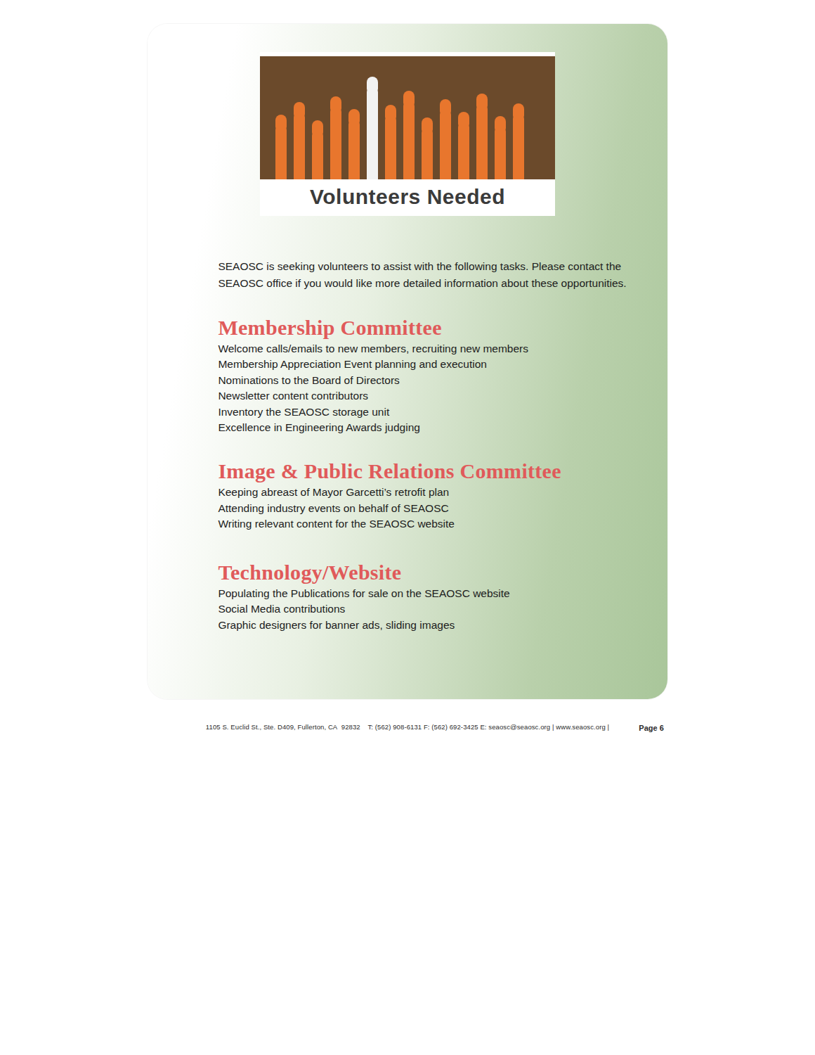Volunteers Needed
SEAOSC is seeking volunteers to assist with the following tasks. Please contact the SEAOSC office if you would like more detailed information about these opportunities.
Membership Committee
Welcome calls/emails to new members, recruiting new members
Membership Appreciation Event planning and execution
Nominations to the Board of Directors
Newsletter content contributors
Inventory the SEAOSC storage unit
Excellence in Engineering Awards judging
Image & Public Relations Committee
Keeping abreast of Mayor Garcetti’s retrofit plan
Attending industry events on behalf of SEAOSC
Writing relevant content for the SEAOSC website
Technology/Website
Populating the Publications for sale on the SEAOSC website
Social Media contributions
Graphic designers for banner ads, sliding images
1105 S. Euclid St., Ste. D409, Fullerton, CA 92832 T: (562) 908-6131 F: (562) 692-3425 E: seaosc@seaosc.org | www.seaosc.org |
Page 6